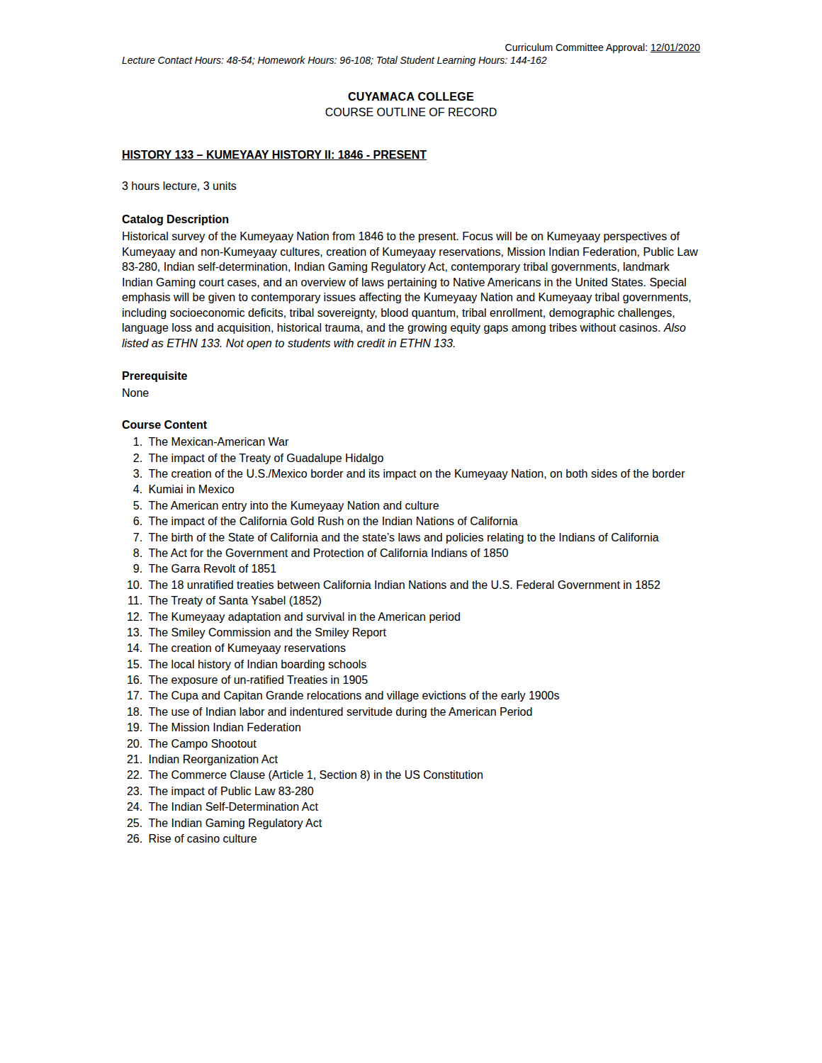Curriculum Committee Approval: 12/01/2020
Lecture Contact Hours: 48-54; Homework Hours: 96-108; Total Student Learning Hours: 144-162
CUYAMACA COLLEGE
COURSE OUTLINE OF RECORD
HISTORY 133 – KUMEYAAY HISTORY II: 1846 - PRESENT
3 hours lecture, 3 units
Catalog Description
Historical survey of the Kumeyaay Nation from 1846 to the present. Focus will be on Kumeyaay perspectives of Kumeyaay and non-Kumeyaay cultures, creation of Kumeyaay reservations, Mission Indian Federation, Public Law 83-280, Indian self-determination, Indian Gaming Regulatory Act, contemporary tribal governments, landmark Indian Gaming court cases, and an overview of laws pertaining to Native Americans in the United States. Special emphasis will be given to contemporary issues affecting the Kumeyaay Nation and Kumeyaay tribal governments, including socioeconomic deficits, tribal sovereignty, blood quantum, tribal enrollment, demographic challenges, language loss and acquisition, historical trauma, and the growing equity gaps among tribes without casinos. Also listed as ETHN 133. Not open to students with credit in ETHN 133.
Prerequisite
None
Course Content
The Mexican-American War
The impact of the Treaty of Guadalupe Hidalgo
The creation of the U.S./Mexico border and its impact on the Kumeyaay Nation, on both sides of the border
Kumiai in Mexico
The American entry into the Kumeyaay Nation and culture
The impact of the California Gold Rush on the Indian Nations of California
The birth of the State of California and the state’s laws and policies relating to the Indians of California
The Act for the Government and Protection of California Indians of 1850
The Garra Revolt of 1851
The 18 unratified treaties between California Indian Nations and the U.S. Federal Government in 1852
The Treaty of Santa Ysabel (1852)
The Kumeyaay adaptation and survival in the American period
The Smiley Commission and the Smiley Report
The creation of Kumeyaay reservations
The local history of Indian boarding schools
The exposure of un-ratified Treaties in 1905
The Cupa and Capitan Grande relocations and village evictions of the early 1900s
The use of Indian labor and indentured servitude during the American Period
The Mission Indian Federation
The Campo Shootout
Indian Reorganization Act
The Commerce Clause (Article 1, Section 8) in the US Constitution
The impact of Public Law 83-280
The Indian Self-Determination Act
The Indian Gaming Regulatory Act
Rise of casino culture